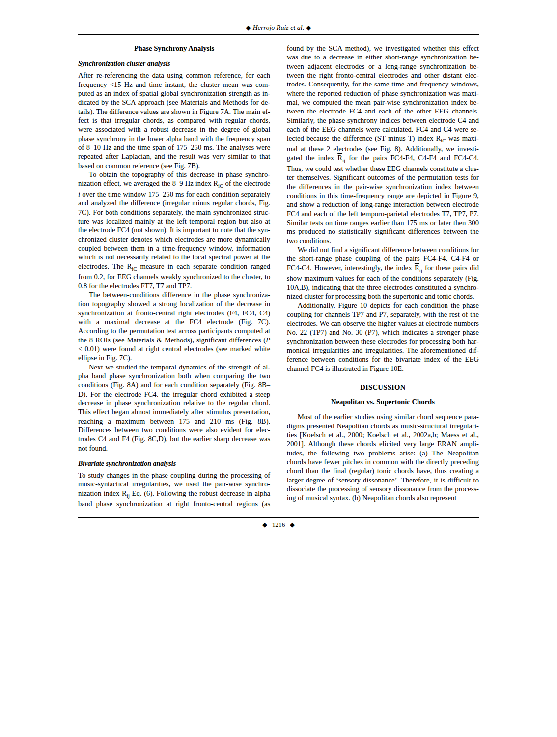◆ Herrojo Ruiz et al. ◆
Phase Synchrony Analysis
Synchronization cluster analysis
After re-referencing the data using common reference, for each frequency <15 Hz and time instant, the cluster mean was computed as an index of spatial global synchronization strength as indicated by the SCA approach (see Materials and Methods for details). The difference values are shown in Figure 7A. The main effect is that irregular chords, as compared with regular chords, were associated with a robust decrease in the degree of global phase synchrony in the lower alpha band with the frequency span of 8–10 Hz and the time span of 175–250 ms. The analyses were repeated after Laplacian, and the result was very similar to that based on common reference (see Fig. 7B).
To obtain the topography of this decrease in phase synchronization effect, we averaged the 8–9 Hz index RiC of the electrode i over the time window 175–250 ms for each condition separately and analyzed the difference (irregular minus regular chords, Fig. 7C). For both conditions separately, the main synchronized structure was localized mainly at the left temporal region but also at the electrode FC4 (not shown). It is important to note that the synchronized cluster denotes which electrodes are more dynamically coupled between them in a time-frequency window, information which is not necessarily related to the local spectral power at the electrodes. The RiC measure in each separate condition ranged from 0.2, for EEG channels weakly synchronized to the cluster, to 0.8 for the electrodes FT7, T7 and TP7.
The between-conditions difference in the phase synchronization topography showed a strong localization of the decrease in synchronization at fronto-central right electrodes (F4, FC4, C4) with a maximal decrease at the FC4 electrode (Fig. 7C). According to the permutation test across participants computed at the 8 ROIs (see Materials & Methods), significant differences (P < 0.01) were found at right central electrodes (see marked white ellipse in Fig. 7C).
Next we studied the temporal dynamics of the strength of alpha band phase synchronization both when comparing the two conditions (Fig. 8A) and for each condition separately (Fig. 8B–D). For the electrode FC4, the irregular chord exhibited a steep decrease in phase synchronization relative to the regular chord. This effect began almost immediately after stimulus presentation, reaching a maximum between 175 and 210 ms (Fig. 8B). Differences between two conditions were also evident for electrodes C4 and F4 (Fig. 8C,D), but the earlier sharp decrease was not found.
Bivariate synchronization analysis
To study changes in the phase coupling during the processing of music-syntactical irregularities, we used the pair-wise synchronization index Rij Eq. (6). Following the robust decrease in alpha band phase synchronization at right fronto-central regions (as found by the SCA method), we investigated whether this effect was due to a decrease in either short-range synchronization between adjacent electrodes or a long-range synchronization between the right fronto-central electrodes and other distant electrodes. Consequently, for the same time and frequency windows, where the reported reduction of phase synchronization was maximal, we computed the mean pair-wise synchronization index between the electrode FC4 and each of the other EEG channels. Similarly, the phase synchrony indices between electrode C4 and each of the EEG channels were calculated. FC4 and C4 were selected because the difference (ST minus T) index RiC was maximal at these 2 electrodes (see Fig. 8). Additionally, we investigated the index Rij for the pairs FC4-F4, C4-F4 and FC4-C4. Thus, we could test whether these EEG channels constitute a cluster themselves. Significant outcomes of the permutation tests for the differences in the pair-wise synchronization index between conditions in this time-frequency range are depicted in Figure 9, and show a reduction of long-range interaction between electrode FC4 and each of the left temporo-parietal electrodes T7, TP7, P7. Similar tests on time ranges earlier than 175 ms or later then 300 ms produced no statistically significant differences between the two conditions.
We did not find a significant difference between conditions for the short-range phase coupling of the pairs FC4-F4, C4-F4 or FC4-C4. However, interestingly, the index Rij for these pairs did show maximum values for each of the conditions separately (Fig. 10A,B), indicating that the three electrodes constituted a synchronized cluster for processing both the supertonic and tonic chords.
Additionally, Figure 10 depicts for each condition the phase coupling for channels TP7 and P7, separately, with the rest of the electrodes. We can observe the higher values at electrode numbers No. 22 (TP7) and No. 30 (P7), which indicates a stronger phase synchronization between these electrodes for processing both harmonical irregularities and irregularities. The aforementioned difference between conditions for the bivariate index of the EEG channel FC4 is illustrated in Figure 10E.
DISCUSSION
Neapolitan vs. Supertonic Chords
Most of the earlier studies using similar chord sequence paradigms presented Neapolitan chords as music-structural irregularities [Koelsch et al., 2000; Koelsch et al., 2002a,b; Maess et al., 2001]. Although these chords elicited very large ERAN amplitudes, the following two problems arise: (a) The Neapolitan chords have fewer pitches in common with the directly preceding chord than the final (regular) tonic chords have, thus creating a larger degree of ‘sensory dissonance’. Therefore, it is difficult to dissociate the processing of sensory dissonance from the processing of musical syntax. (b) Neapolitan chords also represent
◆ 1216 ◆